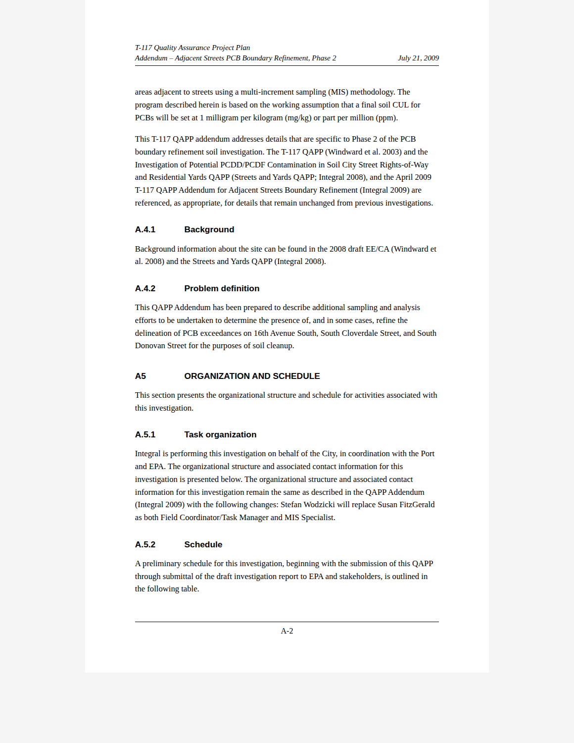T-117 Quality Assurance Project Plan Addendum – Adjacent Streets PCB Boundary Refinement, Phase 2 July 21, 2009
areas adjacent to streets using a multi-increment sampling (MIS) methodology. The program described herein is based on the working assumption that a final soil CUL for PCBs will be set at 1 milligram per kilogram (mg/kg) or part per million (ppm).
This T-117 QAPP addendum addresses details that are specific to Phase 2 of the PCB boundary refinement soil investigation. The T-117 QAPP (Windward et al. 2003) and the Investigation of Potential PCDD/PCDF Contamination in Soil City Street Rights-of-Way and Residential Yards QAPP (Streets and Yards QAPP; Integral 2008), and the April 2009 T-117 QAPP Addendum for Adjacent Streets Boundary Refinement (Integral 2009) are referenced, as appropriate, for details that remain unchanged from previous investigations.
A.4.1 Background
Background information about the site can be found in the 2008 draft EE/CA (Windward et al. 2008) and the Streets and Yards QAPP (Integral 2008).
A.4.2 Problem definition
This QAPP Addendum has been prepared to describe additional sampling and analysis efforts to be undertaken to determine the presence of, and in some cases, refine the delineation of PCB exceedances on 16th Avenue South, South Cloverdale Street, and South Donovan Street for the purposes of soil cleanup.
A5 ORGANIZATION AND SCHEDULE
This section presents the organizational structure and schedule for activities associated with this investigation.
A.5.1 Task organization
Integral is performing this investigation on behalf of the City, in coordination with the Port and EPA. The organizational structure and associated contact information for this investigation is presented below. The organizational structure and associated contact information for this investigation remain the same as described in the QAPP Addendum (Integral 2009) with the following changes: Stefan Wodzicki will replace Susan FitzGerald as both Field Coordinator/Task Manager and MIS Specialist.
A.5.2 Schedule
A preliminary schedule for this investigation, beginning with the submission of this QAPP through submittal of the draft investigation report to EPA and stakeholders, is outlined in the following table.
A-2